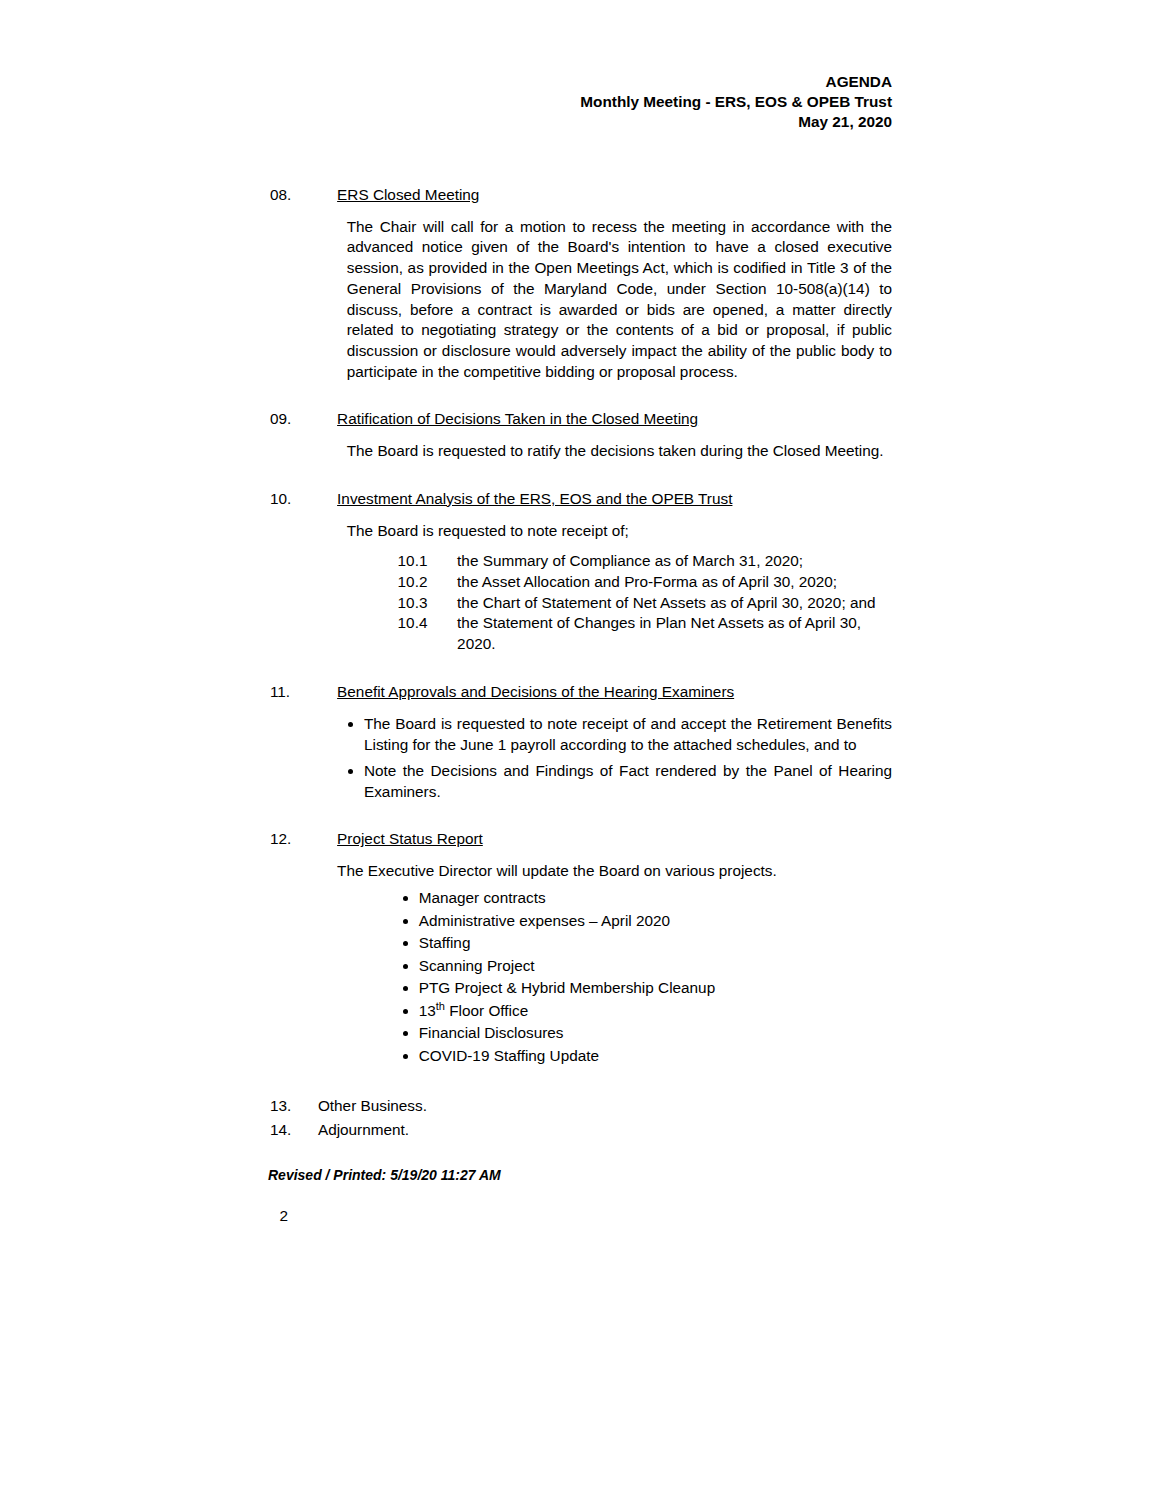AGENDA
Monthly Meeting - ERS, EOS & OPEB Trust
May 21, 2020
08.
ERS Closed Meeting
The Chair will call for a motion to recess the meeting in accordance with the advanced notice given of the Board's intention to have a closed executive session, as provided in the Open Meetings Act, which is codified in Title 3 of the General Provisions of the Maryland Code, under Section 10-508(a)(14) to discuss, before a contract is awarded or bids are opened, a matter directly related to negotiating strategy or the contents of a bid or proposal, if public discussion or disclosure would adversely impact the ability of the public body to participate in the competitive bidding or proposal process.
09.
Ratification of Decisions Taken in the Closed Meeting
The Board is requested to ratify the decisions taken during the Closed Meeting.
10.
Investment Analysis of the ERS, EOS and the OPEB Trust
The Board is requested to note receipt of;
10.1
the Summary of Compliance as of March 31, 2020;
10.2
the Asset Allocation and Pro-Forma as of April 30, 2020;
10.3
the Chart of Statement of Net Assets as of April 30, 2020; and
10.4
the Statement of Changes in Plan Net Assets as of April 30, 2020.
11.
Benefit Approvals and Decisions of the Hearing Examiners
The Board is requested to note receipt of and accept the Retirement Benefits Listing for the June 1 payroll according to the attached schedules, and to
Note the Decisions and Findings of Fact rendered by the Panel of Hearing Examiners.
12.
Project Status Report
The Executive Director will update the Board on various projects.
Manager contracts
Administrative expenses – April 2020
Staffing
Scanning Project
PTG Project & Hybrid Membership Cleanup
13th Floor Office
Financial Disclosures
COVID-19 Staffing Update
13.
Other Business.
14.
Adjournment.
Revised / Printed: 5/19/20 11:27 AM
2